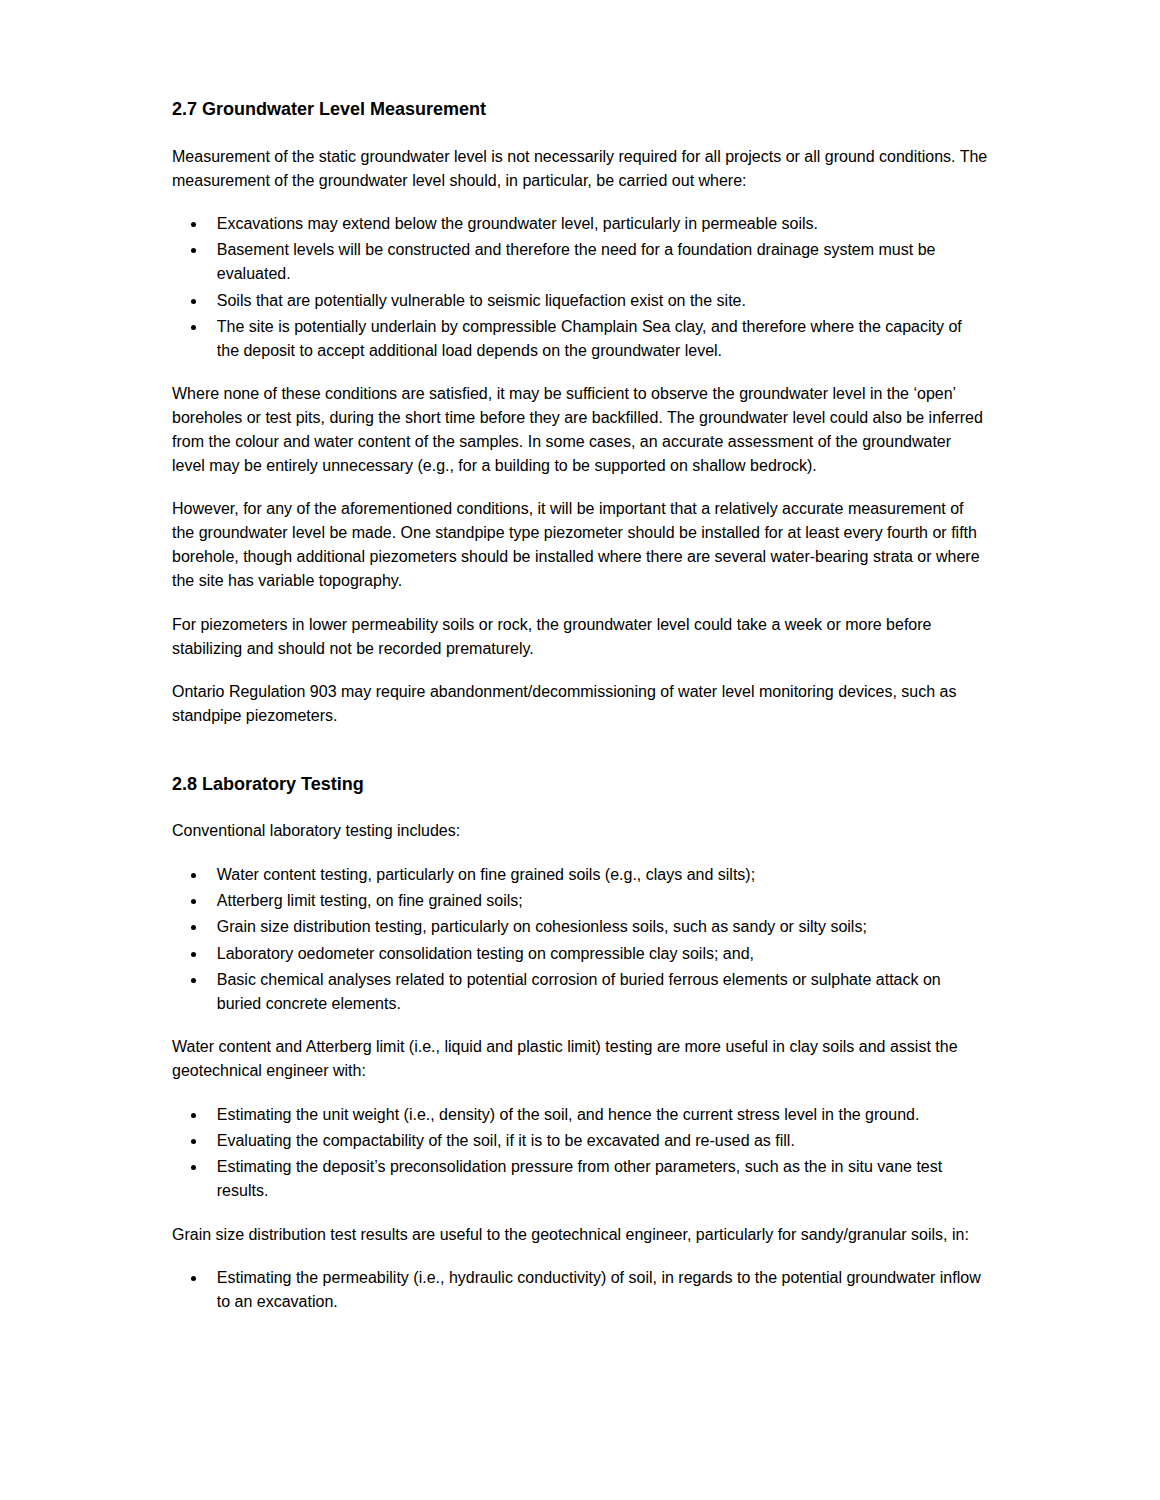2.7 Groundwater Level Measurement
Measurement of the static groundwater level is not necessarily required for all projects or all ground conditions. The measurement of the groundwater level should, in particular, be carried out where:
Excavations may extend below the groundwater level, particularly in permeable soils.
Basement levels will be constructed and therefore the need for a foundation drainage system must be evaluated.
Soils that are potentially vulnerable to seismic liquefaction exist on the site.
The site is potentially underlain by compressible Champlain Sea clay, and therefore where the capacity of the deposit to accept additional load depends on the groundwater level.
Where none of these conditions are satisfied, it may be sufficient to observe the groundwater level in the ‘open’ boreholes or test pits, during the short time before they are backfilled. The groundwater level could also be inferred from the colour and water content of the samples. In some cases, an accurate assessment of the groundwater level may be entirely unnecessary (e.g., for a building to be supported on shallow bedrock).
However, for any of the aforementioned conditions, it will be important that a relatively accurate measurement of the groundwater level be made. One standpipe type piezometer should be installed for at least every fourth or fifth borehole, though additional piezometers should be installed where there are several water-bearing strata or where the site has variable topography.
For piezometers in lower permeability soils or rock, the groundwater level could take a week or more before stabilizing and should not be recorded prematurely.
Ontario Regulation 903 may require abandonment/decommissioning of water level monitoring devices, such as standpipe piezometers.
2.8 Laboratory Testing
Conventional laboratory testing includes:
Water content testing, particularly on fine grained soils (e.g., clays and silts);
Atterberg limit testing, on fine grained soils;
Grain size distribution testing, particularly on cohesionless soils, such as sandy or silty soils;
Laboratory oedometer consolidation testing on compressible clay soils; and,
Basic chemical analyses related to potential corrosion of buried ferrous elements or sulphate attack on buried concrete elements.
Water content and Atterberg limit (i.e., liquid and plastic limit) testing are more useful in clay soils and assist the geotechnical engineer with:
Estimating the unit weight (i.e., density) of the soil, and hence the current stress level in the ground.
Evaluating the compactability of the soil, if it is to be excavated and re-used as fill.
Estimating the deposit’s preconsolidation pressure from other parameters, such as the in situ vane test results.
Grain size distribution test results are useful to the geotechnical engineer, particularly for sandy/granular soils, in:
Estimating the permeability (i.e., hydraulic conductivity) of soil, in regards to the potential groundwater inflow to an excavation.